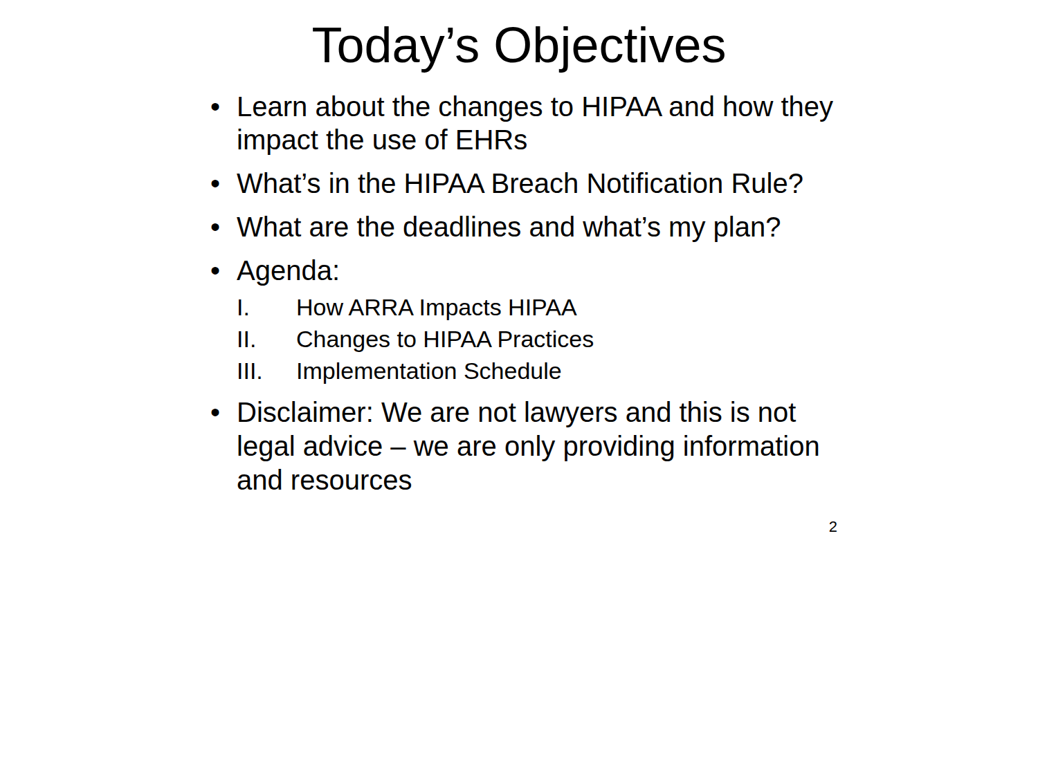Today’s Objectives
Learn about the changes to HIPAA and how they impact the use of EHRs
What’s in the HIPAA Breach Notification Rule?
What are the deadlines and what’s my plan?
Agenda:
I. How ARRA Impacts HIPAA
II. Changes to HIPAA Practices
III. Implementation Schedule
Disclaimer: We are not lawyers and this is not legal advice – we are only providing information and resources
2